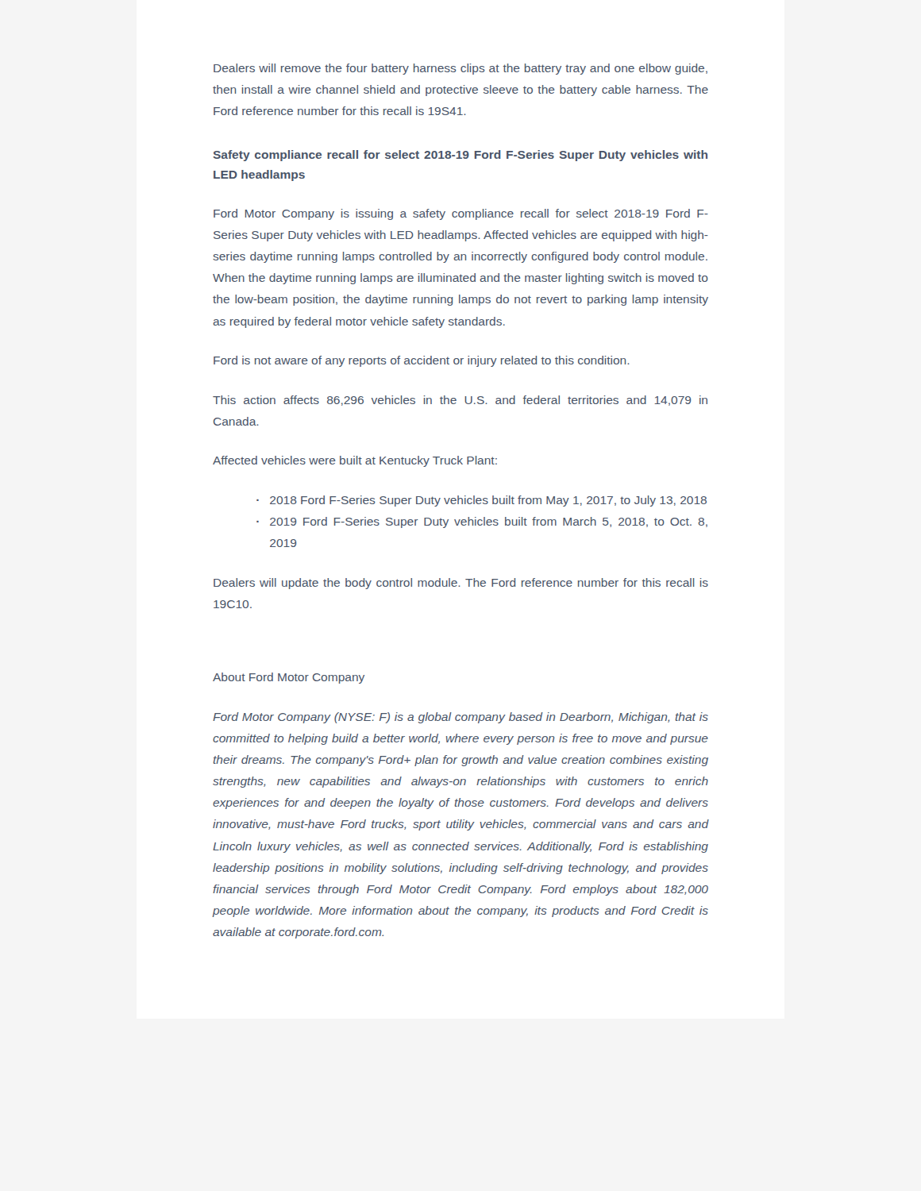Dealers will remove the four battery harness clips at the battery tray and one elbow guide, then install a wire channel shield and protective sleeve to the battery cable harness. The Ford reference number for this recall is 19S41.
Safety compliance recall for select 2018-19 Ford F-Series Super Duty vehicles with LED headlamps
Ford Motor Company is issuing a safety compliance recall for select 2018-19 Ford F-Series Super Duty vehicles with LED headlamps. Affected vehicles are equipped with high-series daytime running lamps controlled by an incorrectly configured body control module. When the daytime running lamps are illuminated and the master lighting switch is moved to the low-beam position, the daytime running lamps do not revert to parking lamp intensity as required by federal motor vehicle safety standards.
Ford is not aware of any reports of accident or injury related to this condition.
This action affects 86,296 vehicles in the U.S. and federal territories and 14,079 in Canada.
Affected vehicles were built at Kentucky Truck Plant:
2018 Ford F-Series Super Duty vehicles built from May 1, 2017, to July 13, 2018
2019 Ford F-Series Super Duty vehicles built from March 5, 2018, to Oct. 8, 2019
Dealers will update the body control module. The Ford reference number for this recall is 19C10.
About Ford Motor Company
Ford Motor Company (NYSE: F) is a global company based in Dearborn, Michigan, that is committed to helping build a better world, where every person is free to move and pursue their dreams. The company's Ford+ plan for growth and value creation combines existing strengths, new capabilities and always-on relationships with customers to enrich experiences for and deepen the loyalty of those customers. Ford develops and delivers innovative, must-have Ford trucks, sport utility vehicles, commercial vans and cars and Lincoln luxury vehicles, as well as connected services. Additionally, Ford is establishing leadership positions in mobility solutions, including self-driving technology, and provides financial services through Ford Motor Credit Company. Ford employs about 182,000 people worldwide. More information about the company, its products and Ford Credit is available at corporate.ford.com.